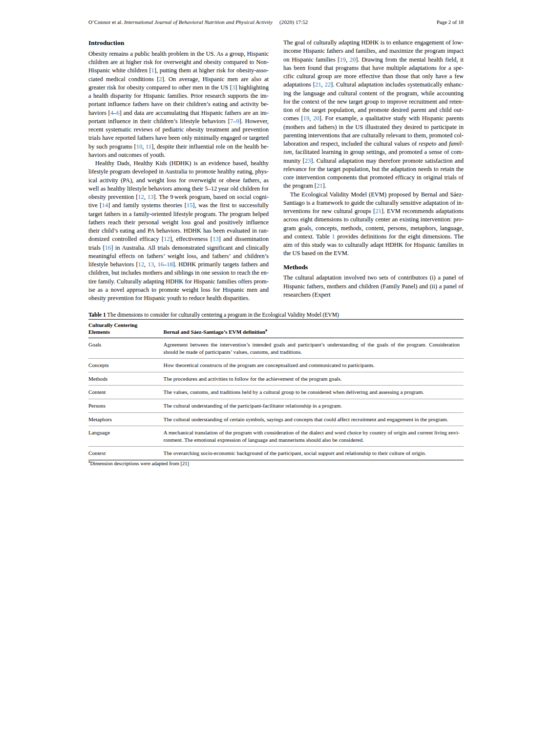O’Connor et al. International Journal of Behavioral Nutrition and Physical Activity (2020) 17:52
Page 2 of 18
Introduction
Obesity remains a public health problem in the US. As a group, Hispanic children are at higher risk for overweight and obesity compared to Non-Hispanic white children [1], putting them at higher risk for obesity-associated medical conditions [2]. On average, Hispanic men are also at greater risk for obesity compared to other men in the US [3] highlighting a health disparity for Hispanic families. Prior research supports the important influence fathers have on their children’s eating and activity behaviors [4–6] and data are accumulating that Hispanic fathers are an important influence in their children’s lifestyle behaviors [7–9]. However, recent systematic reviews of pediatric obesity treatment and prevention trials have reported fathers have been only minimally engaged or targeted by such programs [10, 11], despite their influential role on the health behaviors and outcomes of youth.
Healthy Dads, Healthy Kids (HDHK) is an evidence based, healthy lifestyle program developed in Australia to promote healthy eating, physical activity (PA), and weight loss for overweight or obese fathers, as well as healthy lifestyle behaviors among their 5–12 year old children for obesity prevention [12, 13]. The 9 week program, based on social cognitive [14] and family systems theories [15], was the first to successfully target fathers in a family-oriented lifestyle program. The program helped fathers reach their personal weight loss goal and positively influence their child’s eating and PA behaviors. HDHK has been evaluated in randomized controlled efficacy [12], effectiveness [13] and dissemination trials [16] in Australia. All trials demonstrated significant and clinically meaningful effects on fathers’ weight loss, and fathers’ and children’s lifestyle behaviors [12, 13, 16–18]. HDHK primarily targets fathers and children, but includes mothers and siblings in one session to reach the entire family. Culturally adapting HDHK for Hispanic families offers promise as a novel approach to promote weight loss for Hispanic men and obesity prevention for Hispanic youth to reduce health disparities.
The goal of culturally adapting HDHK is to enhance engagement of low-income Hispanic fathers and families, and maximize the program impact on Hispanic families [19, 20]. Drawing from the mental health field, it has been found that programs that have multiple adaptations for a specific cultural group are more effective than those that only have a few adaptations [21, 22]. Cultural adaptation includes systematically enhancing the language and cultural content of the program, while accounting for the context of the new target group to improve recruitment and retention of the target population, and promote desired parent and child outcomes [19, 20]. For example, a qualitative study with Hispanic parents (mothers and fathers) in the US illustrated they desired to participate in parenting interventions that are culturally relevant to them, promoted collaboration and respect, included the cultural values of respeto and familism, facilitated learning in group settings, and promoted a sense of community [23]. Cultural adaptation may therefore promote satisfaction and relevance for the target population, but the adaptation needs to retain the core intervention components that promoted efficacy in original trials of the program [21].
The Ecological Validity Model (EVM) proposed by Bernal and Sáez-Santiago is a framework to guide the culturally sensitive adaptation of interventions for new cultural groups [21]. EVM recommends adaptations across eight dimensions to culturally center an existing intervention: program goals, concepts, methods, content, persons, metaphors, language, and context. Table 1 provides definitions for the eight dimensions. The aim of this study was to culturally adapt HDHK for Hispanic families in the US based on the EVM.
Methods
The cultural adaptation involved two sets of contributors (i) a panel of Hispanic fathers, mothers and children (Family Panel) and (ii) a panel of researchers (Expert
Table 1 The dimensions to consider for culturally centering a program in the Ecological Validity Model (EVM)
| Culturally Centering Elements | Bernal and Sáez-Santiago’s EVM definition a |
| --- | --- |
| Goals | Agreement between the intervention’s intended goals and participant’s understanding of the goals of the program. Consideration should be made of participants’ values, customs, and traditions. |
| Concepts | How theoretical constructs of the program are conceptualized and communicated to participants. |
| Methods | The procedures and activities to follow for the achievement of the program goals. |
| Content | The values, customs, and traditions held by a cultural group to be considered when delivering and assessing a program. |
| Persons | The cultural understanding of the participant-facilitator relationship in a program. |
| Metaphors | The cultural understanding of certain symbols, sayings and concepts that could affect recruitment and engagement in the program. |
| Language | A mechanical translation of the program with consideration of the dialect and word choice by country of origin and current living environment. The emotional expression of language and mannerisms should also be considered. |
| Context | The overarching socio-economic background of the participant, social support and relationship to their culture of origin. |
aDimension descriptions were adapted from [21]